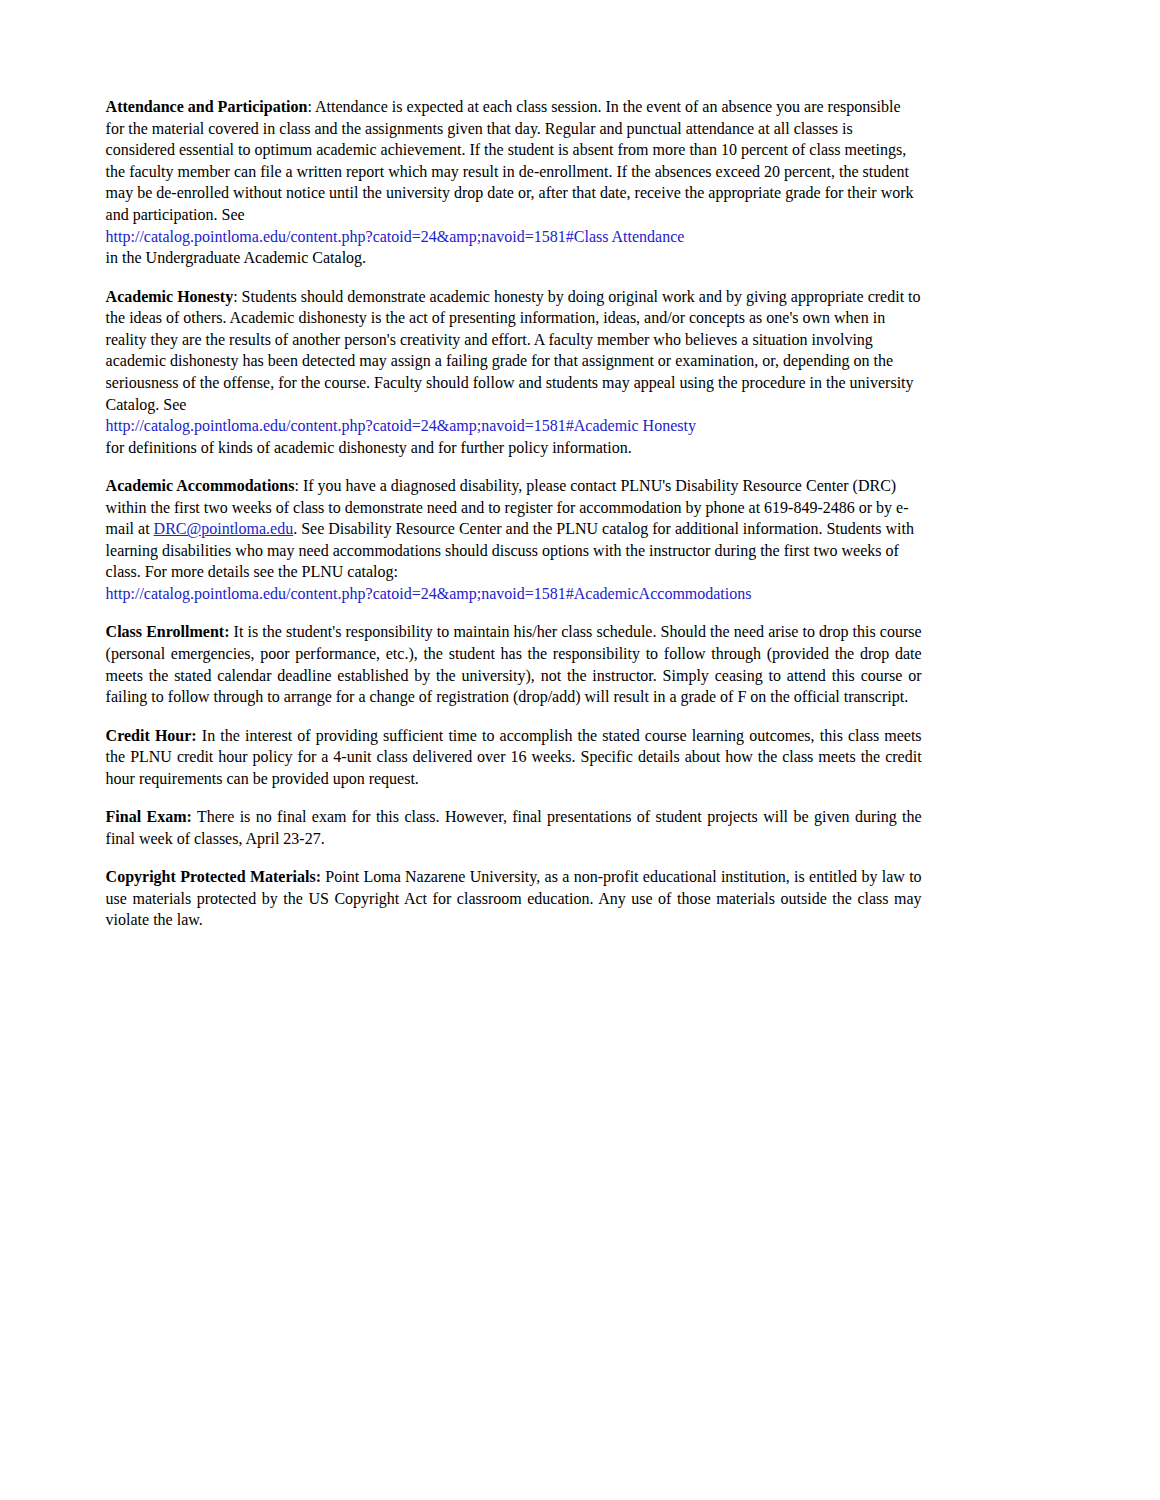Attendance and Participation: Attendance is expected at each class session. In the event of an absence you are responsible for the material covered in class and the assignments given that day. Regular and punctual attendance at all classes is considered essential to optimum academic achievement. If the student is absent from more than 10 percent of class meetings, the faculty member can file a written report which may result in de-enrollment. If the absences exceed 20 percent, the student may be de-enrolled without notice until the university drop date or, after that date, receive the appropriate grade for their work and participation. See
http://catalog.pointloma.edu/content.php?catoid=24&amp;navoid=1581#Class Attendance
in the Undergraduate Academic Catalog.
Academic Honesty: Students should demonstrate academic honesty by doing original work and by giving appropriate credit to the ideas of others. Academic dishonesty is the act of presenting information, ideas, and/or concepts as one's own when in reality they are the results of another person's creativity and effort. A faculty member who believes a situation involving academic dishonesty has been detected may assign a failing grade for that assignment or examination, or, depending on the seriousness of the offense, for the course. Faculty should follow and students may appeal using the procedure in the university Catalog. See
http://catalog.pointloma.edu/content.php?catoid=24&amp;navoid=1581#Academic Honesty
for definitions of kinds of academic dishonesty and for further policy information.
Academic Accommodations: If you have a diagnosed disability, please contact PLNU's Disability Resource Center (DRC) within the first two weeks of class to demonstrate need and to register for accommodation by phone at 619-849-2486 or by e-mail at DRC@pointloma.edu. See Disability Resource Center and the PLNU catalog for additional information. Students with learning disabilities who may need accommodations should discuss options with the instructor during the first two weeks of class. For more details see the PLNU catalog:
http://catalog.pointloma.edu/content.php?catoid=24&amp;navoid=1581#AcademicAccommodations
Class Enrollment: It is the student's responsibility to maintain his/her class schedule. Should the need arise to drop this course (personal emergencies, poor performance, etc.), the student has the responsibility to follow through (provided the drop date meets the stated calendar deadline established by the university), not the instructor. Simply ceasing to attend this course or failing to follow through to arrange for a change of registration (drop/add) will result in a grade of F on the official transcript.
Credit Hour: In the interest of providing sufficient time to accomplish the stated course learning outcomes, this class meets the PLNU credit hour policy for a 4-unit class delivered over 16 weeks. Specific details about how the class meets the credit hour requirements can be provided upon request.
Final Exam: There is no final exam for this class. However, final presentations of student projects will be given during the final week of classes, April 23-27.
Copyright Protected Materials: Point Loma Nazarene University, as a non-profit educational institution, is entitled by law to use materials protected by the US Copyright Act for classroom education. Any use of those materials outside the class may violate the law.